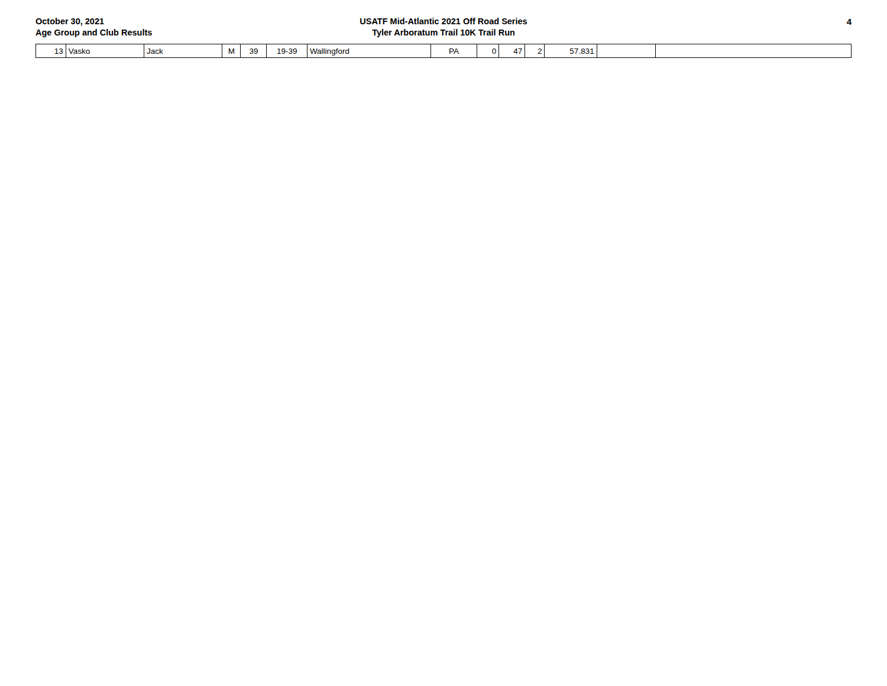| October 30, 2021 | U SATF Mid-Atlantic 2021 Off Road Series | 4 |
| Age Group and Club Results | Tyler Arboratum Trail 10K Trail Run | |
| 13 | Vasko | Jack | M | 39 | 19-39 | Wallingford | PA | 0 | 47 | 2 | 57.831 | | |